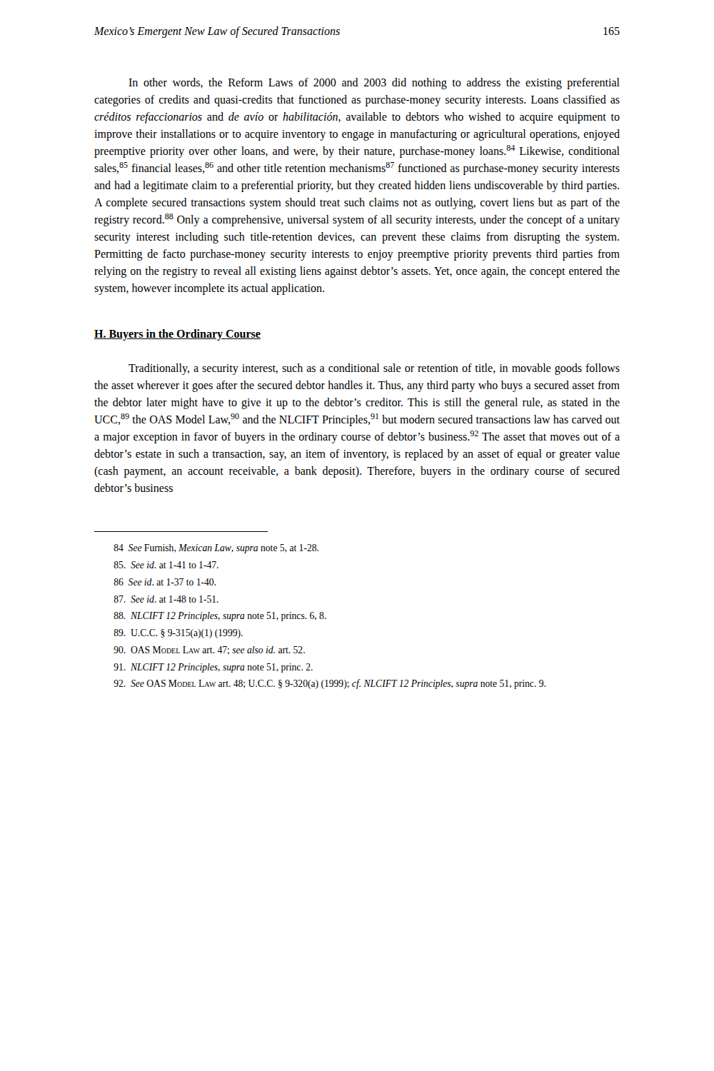Mexico’s Emergent New Law of Secured Transactions 165
In other words, the Reform Laws of 2000 and 2003 did nothing to address the existing preferential categories of credits and quasi-credits that functioned as purchase-money security interests. Loans classified as créditos refaccionarios and de avío or habilitación, available to debtors who wished to acquire equipment to improve their installations or to acquire inventory to engage in manufacturing or agricultural operations, enjoyed preemptive priority over other loans, and were, by their nature, purchase-money loans.84 Likewise, conditional sales,85 financial leases,86 and other title retention mechanisms87 functioned as purchase-money security interests and had a legitimate claim to a preferential priority, but they created hidden liens undiscoverable by third parties. A complete secured transactions system should treat such claims not as outlying, covert liens but as part of the registry record.88 Only a comprehensive, universal system of all security interests, under the concept of a unitary security interest including such title-retention devices, can prevent these claims from disrupting the system. Permitting de facto purchase-money security interests to enjoy preemptive priority prevents third parties from relying on the registry to reveal all existing liens against debtor’s assets. Yet, once again, the concept entered the system, however incomplete its actual application.
H. Buyers in the Ordinary Course
Traditionally, a security interest, such as a conditional sale or retention of title, in movable goods follows the asset wherever it goes after the secured debtor handles it. Thus, any third party who buys a secured asset from the debtor later might have to give it up to the debtor’s creditor. This is still the general rule, as stated in the UCC,89 the OAS Model Law,90 and the NLCIFT Principles,91 but modern secured transactions law has carved out a major exception in favor of buyers in the ordinary course of debtor’s business.92 The asset that moves out of a debtor’s estate in such a transaction, say, an item of inventory, is replaced by an asset of equal or greater value (cash payment, an account receivable, a bank deposit). Therefore, buyers in the ordinary course of secured debtor’s business
See Furnish, Mexican Law, supra note 5, at 1-28.
See id. at 1-41 to 1-47.
See id. at 1-37 to 1-40.
See id. at 1-48 to 1-51.
NLCIFT 12 Principles, supra note 51, princs. 6, 8.
U.C.C. § 9-315(a)(1) (1999).
OAS Model Law art. 47; see also id. art. 52.
NLCIFT 12 Principles, supra note 51, princ. 2.
See OAS Model Law art. 48; U.C.C. § 9-320(a) (1999); cf. NLCIFT 12 Principles, supra note 51, princ. 9.